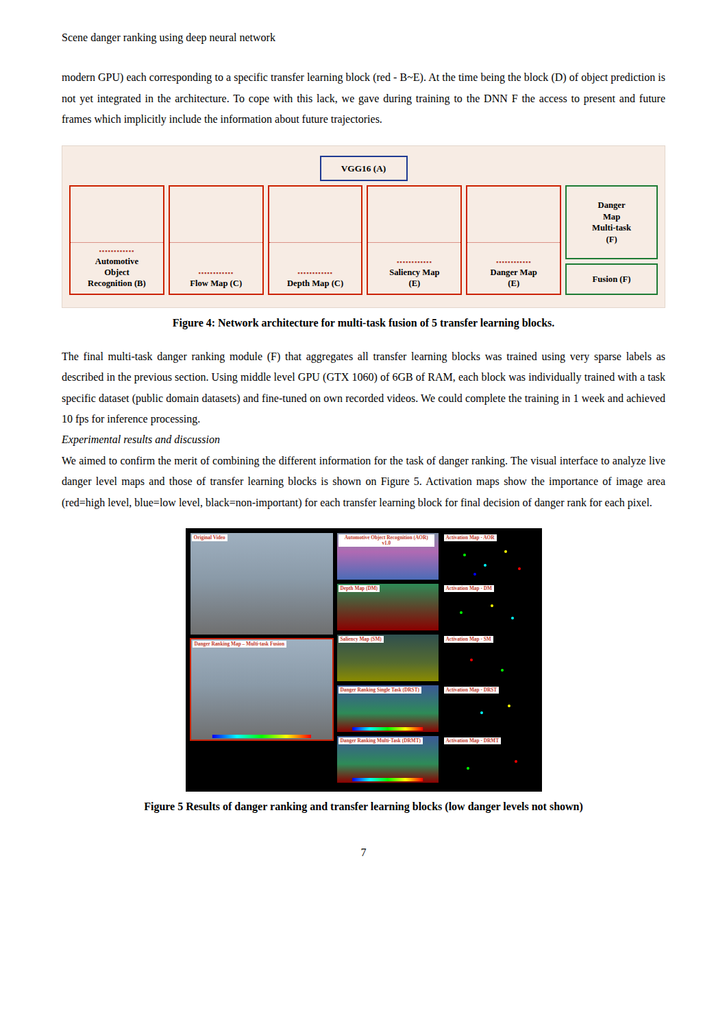Scene danger ranking using deep neural network
modern GPU) each corresponding to a specific transfer learning block (red - B~E). At the time being the block (D) of object prediction is not yet integrated in the architecture. To cope with this lack, we gave during training to the DNN F the access to present and future frames which implicitly include the information about future trajectories.
VGG16 (A)
▪▪▪▪▪▪▪▪▪▪▪▪
Automotive
Object
Recognition (B)
▪▪▪▪▪▪▪▪▪▪▪▪
Flow Map (C)
▪▪▪▪▪▪▪▪▪▪▪▪
Depth Map (C)
▪▪▪▪▪▪▪▪▪▪▪▪
Saliency Map
(E)
▪▪▪▪▪▪▪▪▪▪▪▪
Danger Map
(E)
Danger
Map
Multi-task
(F)
Fusion (F)
Figure 4: Network architecture for multi-task fusion of 5 transfer learning blocks.
The final multi-task danger ranking module (F) that aggregates all transfer learning blocks was trained using very sparse labels as described in the previous section. Using middle level GPU (GTX 1060) of 6GB of RAM, each block was individually trained with a task specific dataset (public domain datasets) and fine-tuned on own recorded videos. We could complete the training in 1 week and achieved 10 fps for inference processing.
Experimental results and discussion
We aimed to confirm the merit of combining the different information for the task of danger ranking. The visual interface to analyze live danger level maps and those of transfer learning blocks is shown on Figure 5. Activation maps show the importance of image area (red=high level, blue=low level, black=non-important) for each transfer learning block for final decision of danger rank for each pixel.
Original Video
Danger Ranking Map – Multi-task Fusion
Automotive Object Recognition (AOR) v1.0
Depth Map (DM)
Saliency Map (SM)
Danger Ranking Single Task (DRST)
Danger Ranking Multi-Task (DRMT)
Activation Map - AOR
Activation Map - DM
Activation Map - SM
Activation Map - DRST
Activation Map - DRMT
Figure 5 Results of danger ranking and transfer learning blocks (low danger levels not shown)
7